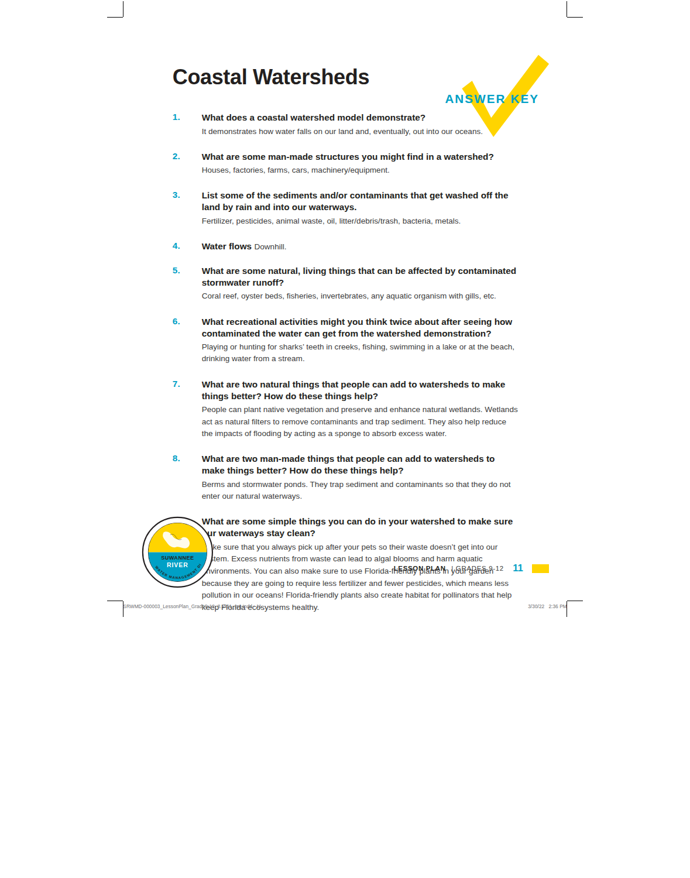ANSWER KEY
Coastal Watersheds
What does a coastal watershed model demonstrate?
It demonstrates how water falls on our land and, eventually, out into our oceans.
What are some man-made structures you might find in a watershed?
Houses, factories, farms, cars, machinery/equipment.
List some of the sediments and/or contaminants that get washed off the land by rain and into our waterways.
Fertilizer, pesticides, animal waste, oil, litter/debris/trash, bacteria, metals.
Water flows Downhill.
What are some natural, living things that can be affected by contaminated stormwater runoff?
Coral reef, oyster beds, fisheries, invertebrates, any aquatic organism with gills, etc.
What recreational activities might you think twice about after seeing how contaminated the water can get from the watershed demonstration?
Playing or hunting for sharks’ teeth in creeks, fishing, swimming in a lake or at the beach, drinking water from a stream.
What are two natural things that people can add to watersheds to make things better? How do these things help?
People can plant native vegetation and preserve and enhance natural wetlands. Wetlands act as natural filters to remove contaminants and trap sediment. They also help reduce the impacts of flooding by acting as a sponge to absorb excess water.
What are two man-made things that people can add to watersheds to make things better? How do these things help?
Berms and stormwater ponds. They trap sediment and contaminants so that they do not enter our natural waterways.
What are some simple things you can do in your watershed to make sure our waterways stay clean?
Make sure that you always pick up after your pets so their waste doesn’t get into our system. Excess nutrients from waste can lead to algal blooms and harm aquatic environments. You can also make sure to use Florida-friendly plants in your garden because they are going to require less fertilizer and fewer pesticides, which means less pollution in our oceans! Florida-friendly plants also create habitat for pollinators that help keep Florida ecosystems healthy.
SUWANNEE RIVER WATER MANAGEMENT DISTRICT
LESSON PLAN | GRADES 9-12 11
SRWMD-000003_LessonPlan_Grade9-12_8.5x11_rsg.indd 11
3/30/22 2:36 PM